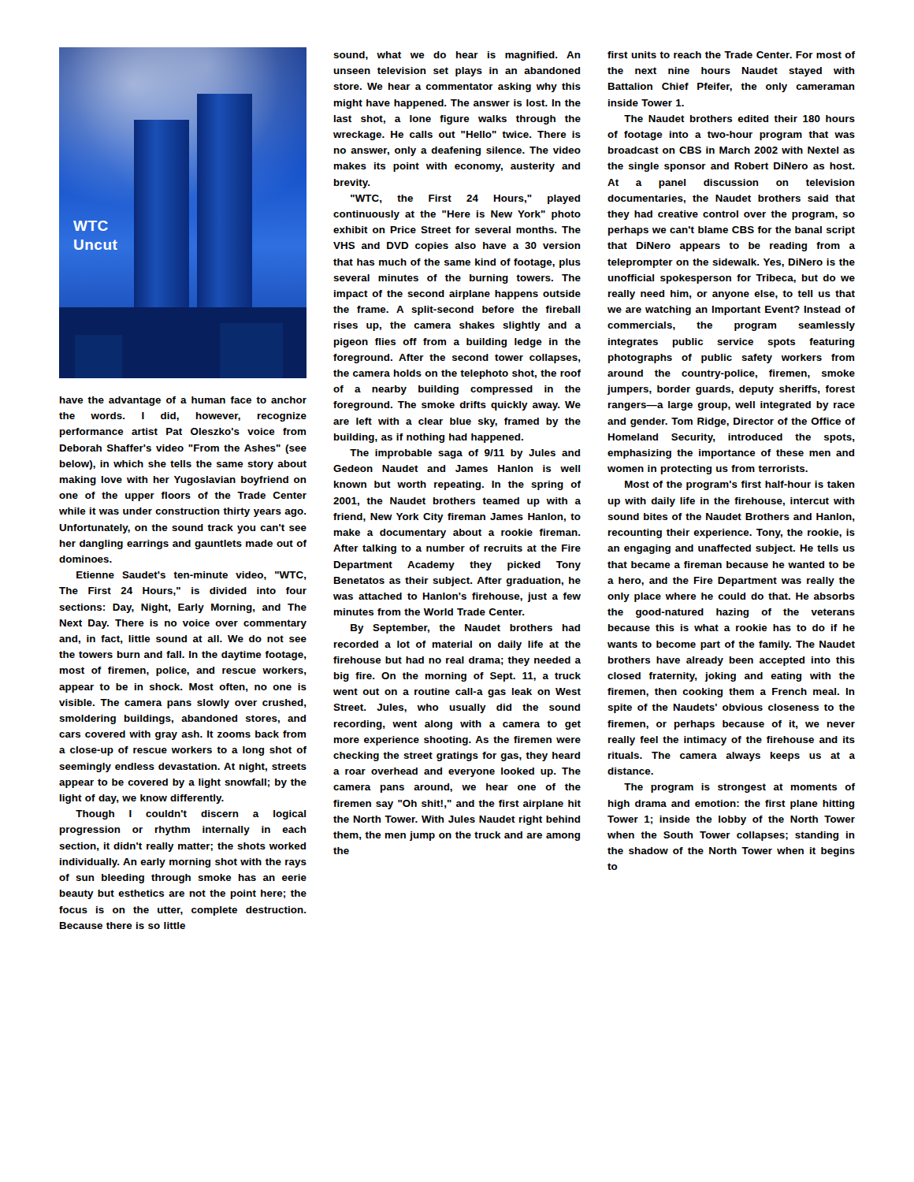WTC
Uncut
have the advantage of a human face to anchor the words. I did, however, recognize performance artist Pat Oleszko's voice from Deborah Shaffer's video "From the Ashes" (see below), in which she tells the same story about making love with her Yugoslavian boyfriend on one of the upper floors of the Trade Center while it was under construction thirty years ago. Unfortunately, on the sound track you can't see her dangling earrings and gauntlets made out of dominoes.
Etienne Saudet's ten-minute video, "WTC, The First 24 Hours," is divided into four sections: Day, Night, Early Morning, and The Next Day. There is no voice over commentary and, in fact, little sound at all. We do not see the towers burn and fall. In the daytime footage, most of firemen, police, and rescue workers, appear to be in shock. Most often, no one is visible. The camera pans slowly over crushed, smoldering buildings, abandoned stores, and cars covered with gray ash. It zooms back from a close-up of rescue workers to a long shot of seemingly endless devastation. At night, streets appear to be covered by a light snowfall; by the light of day, we know differently.
Though I couldn't discern a logical progression or rhythm internally in each section, it didn't really matter; the shots worked individually. An early morning shot with the rays of sun bleeding through smoke has an eerie beauty but esthetics are not the point here; the focus is on the utter, complete destruction. Because there is so little
sound, what we do hear is magnified. An unseen television set plays in an abandoned store. We hear a commentator asking why this might have happened. The answer is lost. In the last shot, a lone figure walks through the wreckage. He calls out "Hello" twice. There is no answer, only a deafening silence. The video makes its point with economy, austerity and brevity.
"WTC, the First 24 Hours," played continuously at the "Here is New York" photo exhibit on Price Street for several months. The VHS and DVD copies also have a 30 version that has much of the same kind of footage, plus several minutes of the burning towers. The impact of the second airplane happens outside the frame. A split-second before the fireball rises up, the camera shakes slightly and a pigeon flies off from a building ledge in the foreground. After the second tower collapses, the camera holds on the telephoto shot, the roof of a nearby building compressed in the foreground. The smoke drifts quickly away. We are left with a clear blue sky, framed by the building, as if nothing had happened.
The improbable saga of 9/11 by Jules and Gedeon Naudet and James Hanlon is well known but worth repeating. In the spring of 2001, the Naudet brothers teamed up with a friend, New York City fireman James Hanlon, to make a documentary about a rookie fireman. After talking to a number of recruits at the Fire Department Academy they picked Tony Benetatos as their subject. After graduation, he was attached to Hanlon's firehouse, just a few minutes from the World Trade Center.
By September, the Naudet brothers had recorded a lot of material on daily life at the firehouse but had no real drama; they needed a big fire. On the morning of Sept. 11, a truck went out on a routine call-a gas leak on West Street. Jules, who usually did the sound recording, went along with a camera to get more experience shooting. As the firemen were checking the street gratings for gas, they heard a roar overhead and everyone looked up. The camera pans around, we hear one of the firemen say "Oh shit!," and the first airplane hit the North Tower. With Jules Naudet right behind them, the men jump on the truck and are among the
first units to reach the Trade Center. For most of the next nine hours Naudet stayed with Battalion Chief Pfeifer, the only cameraman inside Tower 1.
The Naudet brothers edited their 180 hours of footage into a two-hour program that was broadcast on CBS in March 2002 with Nextel as the single sponsor and Robert DiNero as host. At a panel discussion on television documentaries, the Naudet brothers said that they had creative control over the program, so perhaps we can't blame CBS for the banal script that DiNero appears to be reading from a teleprompter on the sidewalk. Yes, DiNero is the unofficial spokesperson for Tribeca, but do we really need him, or anyone else, to tell us that we are watching an Important Event? Instead of commercials, the program seamlessly integrates public service spots featuring photographs of public safety workers from around the country-police, firemen, smoke jumpers, border guards, deputy sheriffs, forest rangers—a large group, well integrated by race and gender. Tom Ridge, Director of the Office of Homeland Security, introduced the spots, emphasizing the importance of these men and women in protecting us from terrorists.
Most of the program's first half-hour is taken up with daily life in the firehouse, intercut with sound bites of the Naudet Brothers and Hanlon, recounting their experience. Tony, the rookie, is an engaging and unaffected subject. He tells us that became a fireman because he wanted to be a hero, and the Fire Department was really the only place where he could do that. He absorbs the good-natured hazing of the veterans because this is what a rookie has to do if he wants to become part of the family. The Naudet brothers have already been accepted into this closed fraternity, joking and eating with the firemen, then cooking them a French meal. In spite of the Naudets' obvious closeness to the firemen, or perhaps because of it, we never really feel the intimacy of the firehouse and its rituals. The camera always keeps us at a distance.
The program is strongest at moments of high drama and emotion: the first plane hitting Tower 1; inside the lobby of the North Tower when the South Tower collapses; standing in the shadow of the North Tower when it begins to